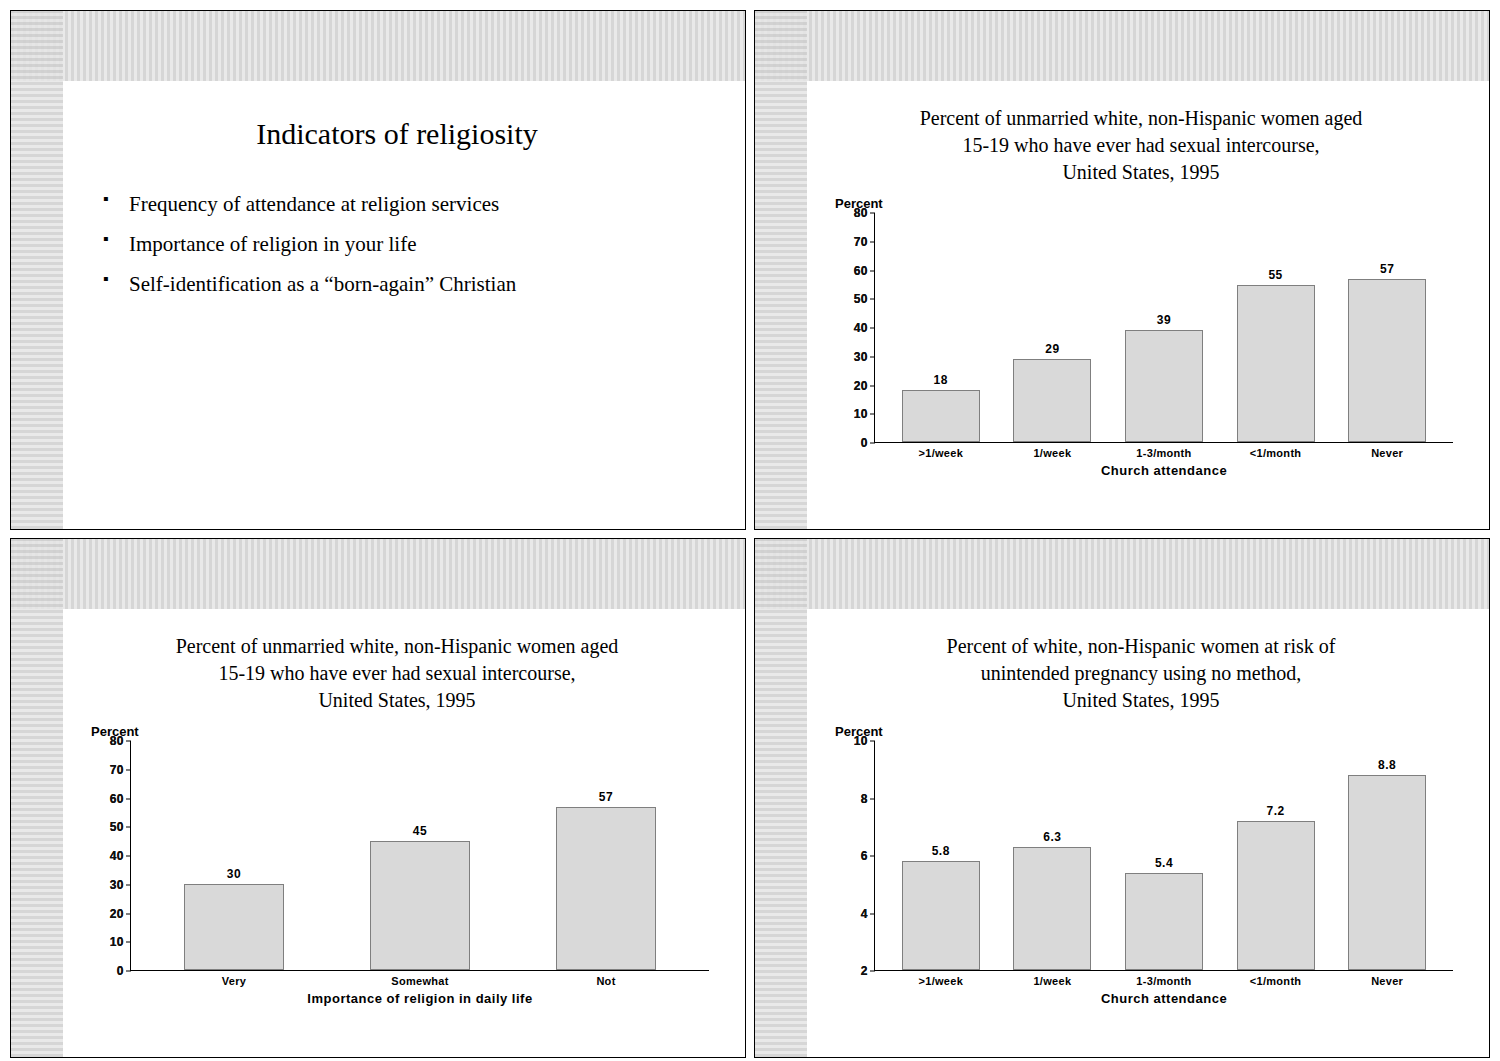Indicators of religiosity
Frequency of attendance at religion services
Importance of religion in your life
Self-identification as a “born-again” Christian
Percent of unmarried white, non-Hispanic women aged
15-19 who have ever had sexual intercourse,
United States, 1995
Percent
80 70 60 50 40 30 20 10 0
18
29
39
55
57
>1/week 1/week 1-3/month <1/month Never
Church attendance
Percent of unmarried white, non-Hispanic women aged
15-19 who have ever had sexual intercourse,
United States, 1995
Percent
80 70 60 50 40 30 20 10 0
30
45
57
Very Somewhat Not
Importance of religion in daily life
Percent of white, non-Hispanic women at risk of
unintended pregnancy using no method,
United States, 1995
Percent
10 8 6 4 2
5.8
6.3
5.4
7.2
8.8
>1/week 1/week 1-3/month <1/month Never
Church attendance